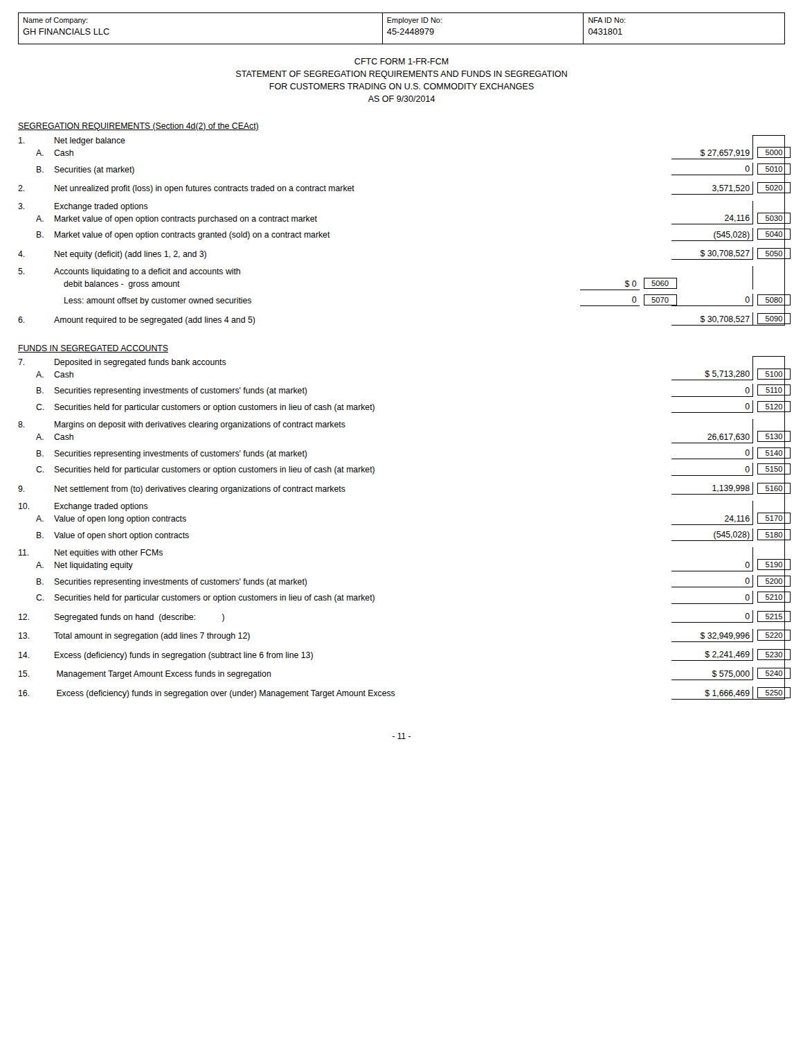| Name of Company: GH FINANCIALS LLC | Employer ID No: 45-2448979 | NFA ID No: 0431801 |
CFTC FORM 1-FR-FCM
STATEMENT OF SEGREGATION REQUIREMENTS AND FUNDS IN SEGREGATION
FOR CUSTOMERS TRADING ON U.S. COMMODITY EXCHANGES
AS OF 9/30/2014
SEGREGATION REQUIREMENTS (Section 4d(2) of the CEAct)
| 1. | | Net ledger balance | | | | |
| | A. | Cash | | | $ 27,657,919 | 5000 |
| | B. | Securities (at market) | | | 0 | 5010 |
| 2. | | Net unrealized profit (loss) in open futures contracts traded on a contract market | | | 3,571,520 | 5020 |
| 3. | | Exchange traded options | | | | |
| | A. | Market value of open option contracts purchased on a contract market | | | 24,116 | 5030 |
| | B. | Market value of open option contracts granted (sold) on a contract market | | | (545,028) | 5040 |
| 4. | | Net equity (deficit) (add lines 1, 2, and 3) | | | $ 30,708,527 | 5050 |
| 5. | | Accounts liquidating to a deficit and accounts with | | | | |
| | | debit balances - gross amount | $ 0 | 5060 | | |
| | | Less: amount offset by customer owned securities | 0 | 5070 | 0 | 5080 |
| 6. | | Amount required to be segregated (add lines 4 and 5) | | | $ 30,708,527 | 5090 |
FUNDS IN SEGREGATED ACCOUNTS
| 7. | | Deposited in segregated funds bank accounts | | | | |
| | A. | Cash | | | $ 5,713,280 | 5100 |
| | B. | Securities representing investments of customers' funds (at market) | | | 0 | 5110 |
| | C. | Securities held for particular customers or option customers in lieu of cash (at market) | | | 0 | 5120 |
| 8. | | Margins on deposit with derivatives clearing organizations of contract markets | | | | |
| | A. | Cash | | | 26,617,630 | 5130 |
| | B. | Securities representing investments of customers' funds (at market) | | | 0 | 5140 |
| | C. | Securities held for particular customers or option customers in lieu of cash (at market) | | | 0 | 5150 |
| 9. | | Net settlement from (to) derivatives clearing organizations of contract markets | | | 1,139,998 | 5160 |
| 10. | | Exchange traded options | | | | |
| | A. | Value of open long option contracts | | | 24,116 | 5170 |
| | B. | Value of open short option contracts | | | (545,028) | 5180 |
| 11. | | Net equities with other FCMs | | | | |
| | A. | Net liquidating equity | | | 0 | 5190 |
| | B. | Securities representing investments of customers' funds (at market) | | | 0 | 5200 |
| | C. | Securities held for particular customers or option customers in lieu of cash (at market) | | | 0 | 5210 |
| 12. | | Segregated funds on hand (describe: ) | | | 0 | 5215 |
| 13. | | Total amount in segregation (add lines 7 through 12) | | | $ 32,949,996 | 5220 |
| 14. | | Excess (deficiency) funds in segregation (subtract line 6 from line 13) | | | $ 2,241,469 | 5230 |
| 15. | | Management Target Amount Excess funds in segregation | | | $ 575,000 | 5240 |
| 16. | | Excess (deficiency) funds in segregation over (under) Management Target Amount Excess | | | $ 1,666,469 | 5250 |
- 11 -